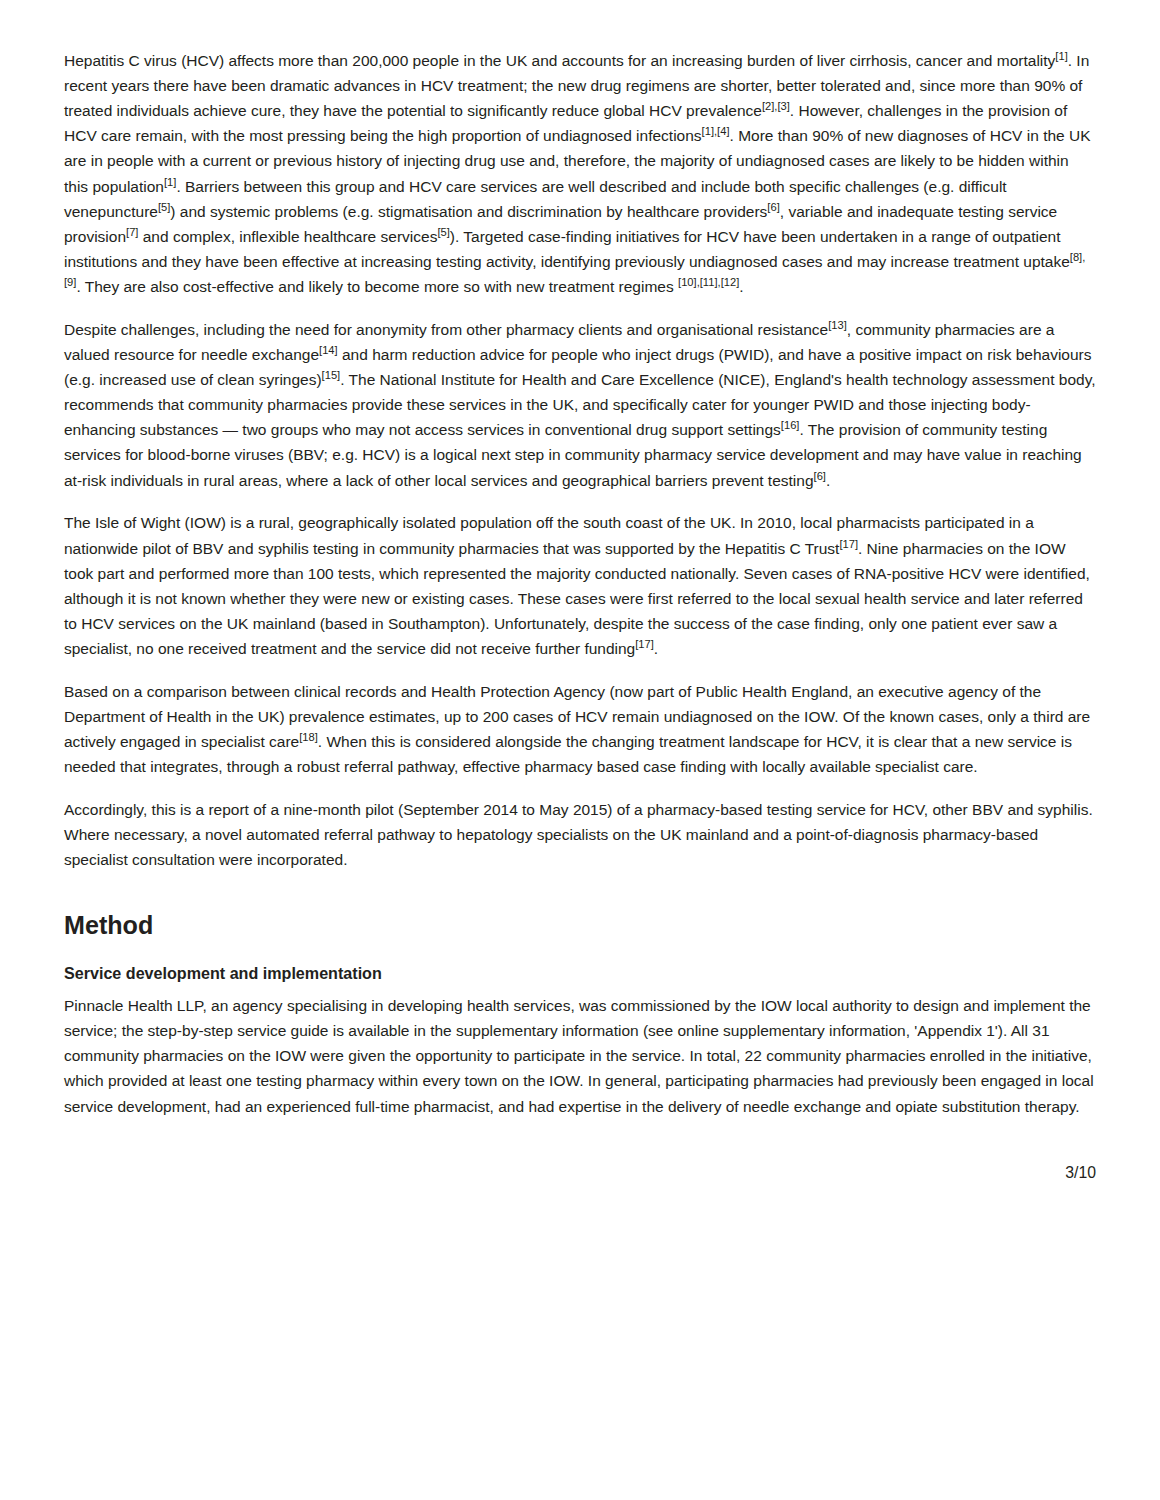Hepatitis C virus (HCV) affects more than 200,000 people in the UK and accounts for an increasing burden of liver cirrhosis, cancer and mortality[1]. In recent years there have been dramatic advances in HCV treatment; the new drug regimens are shorter, better tolerated and, since more than 90% of treated individuals achieve cure, they have the potential to significantly reduce global HCV prevalence[2],[3]. However, challenges in the provision of HCV care remain, with the most pressing being the high proportion of undiagnosed infections[1],[4]. More than 90% of new diagnoses of HCV in the UK are in people with a current or previous history of injecting drug use and, therefore, the majority of undiagnosed cases are likely to be hidden within this population[1]. Barriers between this group and HCV care services are well described and include both specific challenges (e.g. difficult venepuncture[5]) and systemic problems (e.g. stigmatisation and discrimination by healthcare providers[6], variable and inadequate testing service provision[7] and complex, inflexible healthcare services[5]). Targeted case-finding initiatives for HCV have been undertaken in a range of outpatient institutions and they have been effective at increasing testing activity, identifying previously undiagnosed cases and may increase treatment uptake[8],[9]. They are also cost-effective and likely to become more so with new treatment regimes [10],[11],[12].
Despite challenges, including the need for anonymity from other pharmacy clients and organisational resistance[13], community pharmacies are a valued resource for needle exchange[14] and harm reduction advice for people who inject drugs (PWID), and have a positive impact on risk behaviours (e.g. increased use of clean syringes)[15]. The National Institute for Health and Care Excellence (NICE), England's health technology assessment body, recommends that community pharmacies provide these services in the UK, and specifically cater for younger PWID and those injecting body-enhancing substances — two groups who may not access services in conventional drug support settings[16]. The provision of community testing services for blood-borne viruses (BBV; e.g. HCV) is a logical next step in community pharmacy service development and may have value in reaching at-risk individuals in rural areas, where a lack of other local services and geographical barriers prevent testing[6].
The Isle of Wight (IOW) is a rural, geographically isolated population off the south coast of the UK. In 2010, local pharmacists participated in a nationwide pilot of BBV and syphilis testing in community pharmacies that was supported by the Hepatitis C Trust[17]. Nine pharmacies on the IOW took part and performed more than 100 tests, which represented the majority conducted nationally. Seven cases of RNA-positive HCV were identified, although it is not known whether they were new or existing cases. These cases were first referred to the local sexual health service and later referred to HCV services on the UK mainland (based in Southampton). Unfortunately, despite the success of the case finding, only one patient ever saw a specialist, no one received treatment and the service did not receive further funding[17].
Based on a comparison between clinical records and Health Protection Agency (now part of Public Health England, an executive agency of the Department of Health in the UK) prevalence estimates, up to 200 cases of HCV remain undiagnosed on the IOW. Of the known cases, only a third are actively engaged in specialist care[18]. When this is considered alongside the changing treatment landscape for HCV, it is clear that a new service is needed that integrates, through a robust referral pathway, effective pharmacy based case finding with locally available specialist care.
Accordingly, this is a report of a nine-month pilot (September 2014 to May 2015) of a pharmacy-based testing service for HCV, other BBV and syphilis. Where necessary, a novel automated referral pathway to hepatology specialists on the UK mainland and a point-of-diagnosis pharmacy-based specialist consultation were incorporated.
Method
Service development and implementation
Pinnacle Health LLP, an agency specialising in developing health services, was commissioned by the IOW local authority to design and implement the service; the step-by-step service guide is available in the supplementary information (see online supplementary information, 'Appendix 1'). All 31 community pharmacies on the IOW were given the opportunity to participate in the service. In total, 22 community pharmacies enrolled in the initiative, which provided at least one testing pharmacy within every town on the IOW. In general, participating pharmacies had previously been engaged in local service development, had an experienced full-time pharmacist, and had expertise in the delivery of needle exchange and opiate substitution therapy.
3/10